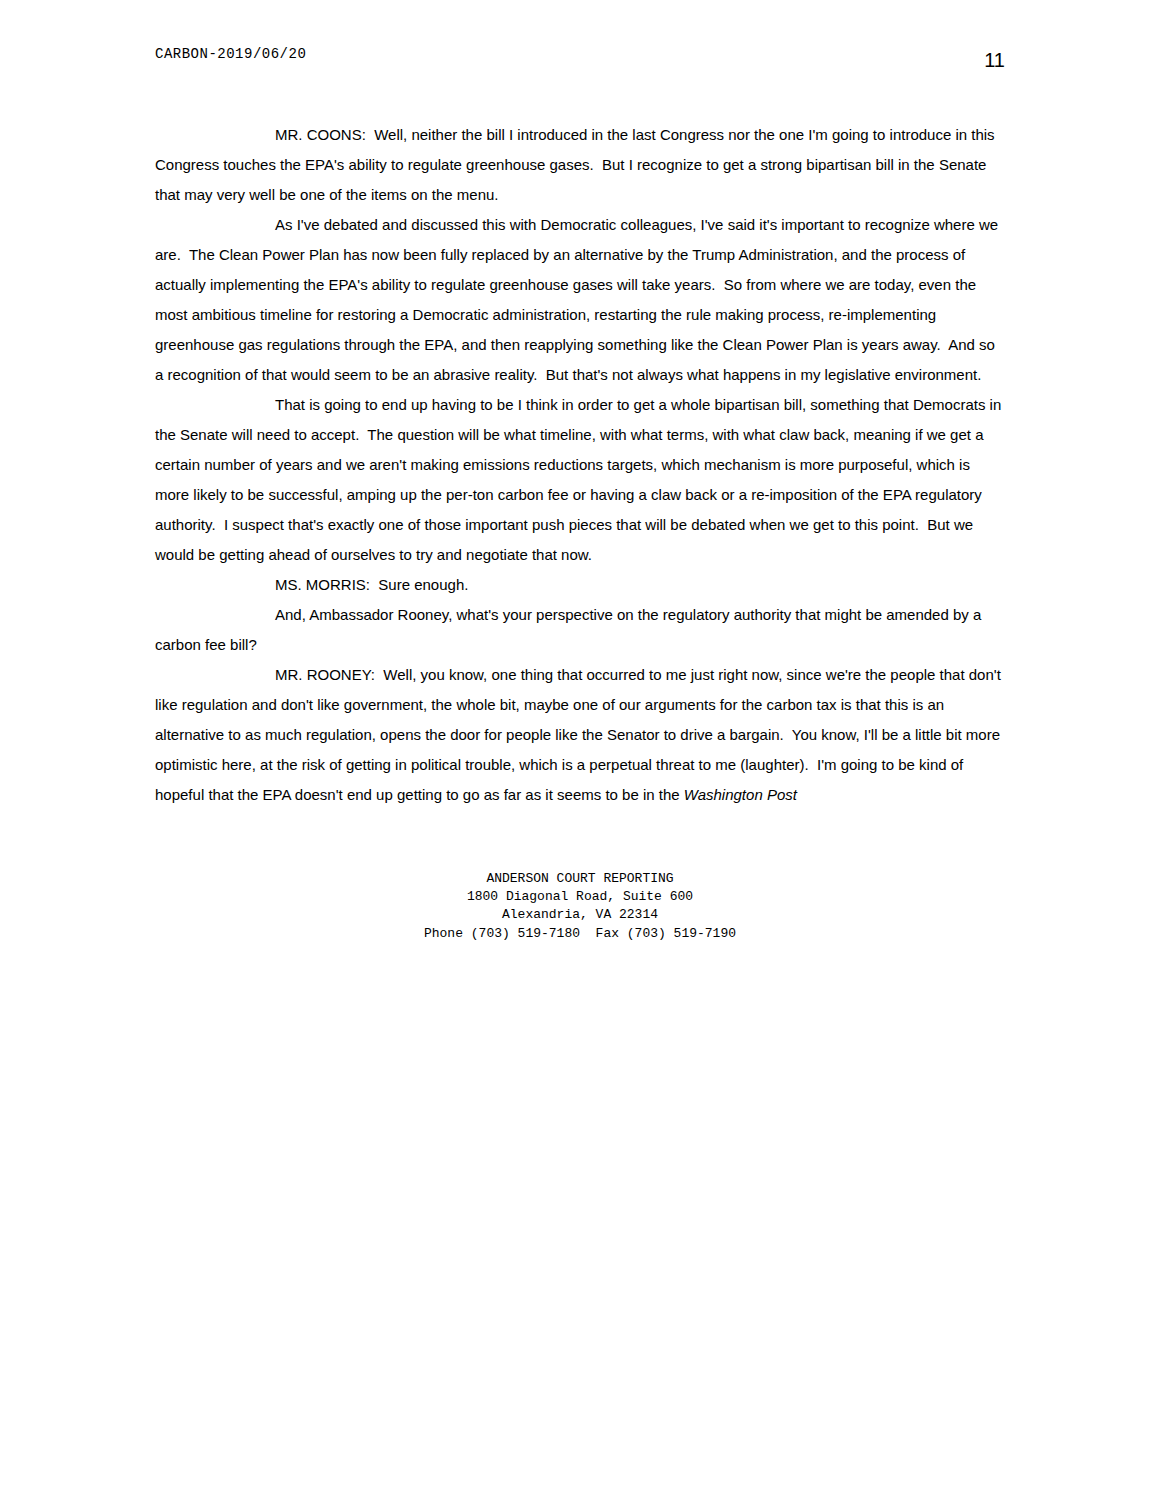CARBON-2019/06/20
11
MR. COONS: Well, neither the bill I introduced in the last Congress nor the one I'm going to introduce in this Congress touches the EPA's ability to regulate greenhouse gases. But I recognize to get a strong bipartisan bill in the Senate that may very well be one of the items on the menu.
As I've debated and discussed this with Democratic colleagues, I've said it's important to recognize where we are. The Clean Power Plan has now been fully replaced by an alternative by the Trump Administration, and the process of actually implementing the EPA's ability to regulate greenhouse gases will take years. So from where we are today, even the most ambitious timeline for restoring a Democratic administration, restarting the rule making process, re-implementing greenhouse gas regulations through the EPA, and then reapplying something like the Clean Power Plan is years away. And so a recognition of that would seem to be an abrasive reality. But that's not always what happens in my legislative environment.
That is going to end up having to be I think in order to get a whole bipartisan bill, something that Democrats in the Senate will need to accept. The question will be what timeline, with what terms, with what claw back, meaning if we get a certain number of years and we aren't making emissions reductions targets, which mechanism is more purposeful, which is more likely to be successful, amping up the per-ton carbon fee or having a claw back or a re-imposition of the EPA regulatory authority. I suspect that's exactly one of those important push pieces that will be debated when we get to this point. But we would be getting ahead of ourselves to try and negotiate that now.
MS. MORRIS: Sure enough.
And, Ambassador Rooney, what's your perspective on the regulatory authority that might be amended by a carbon fee bill?
MR. ROONEY: Well, you know, one thing that occurred to me just right now, since we're the people that don't like regulation and don't like government, the whole bit, maybe one of our arguments for the carbon tax is that this is an alternative to as much regulation, opens the door for people like the Senator to drive a bargain. You know, I'll be a little bit more optimistic here, at the risk of getting in political trouble, which is a perpetual threat to me (laughter). I'm going to be kind of hopeful that the EPA doesn't end up getting to go as far as it seems to be in the Washington Post
ANDERSON COURT REPORTING
1800 Diagonal Road, Suite 600
Alexandria, VA 22314
Phone (703) 519-7180 Fax (703) 519-7190